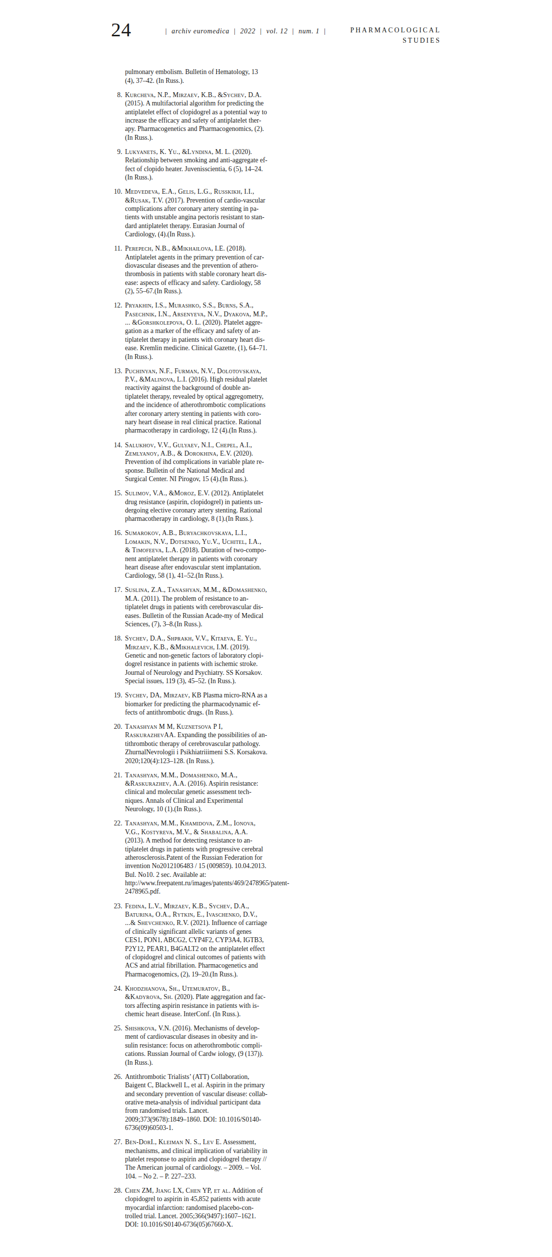24
| archiv euromedica | 2022 | vol. 12 | num. 1 |
Pharmacological
Studies
pulmonary embolism. Bulletin of Hematology, 13 (4), 37–42. (In Russ.).
8. Kurcheva, N.P., Mirzaev, K.B., &Sychev, D.A. (2015). A multifactorial algorithm for predicting the antiplatelet effect of clopidogrel as a potential way to increase the efficacy and safety of antiplatelet therapy. Pharmacogenetics and Pharmacogenomics, (2).(In Russ.).
9. Lukyanets, K. Yu., &Lyndina, M. L. (2020). Relationship between smoking and anti-aggregate effect of clopido heater. Juvenisscientia, 6 (5), 14–24. (In Russ.).
10. Medvedeva, E.A., Gelis, L.G., Russkikh, I.I., &Rusak, T.V. (2017). Prevention of cardio-vascular complications after coronary artery stenting in patients with unstable angina pectoris resistant to standard antiplatelet therapy. Eurasian Journal of Cardiology, (4).(In Russ.).
11. Perepech, N.B., &Mikhailova, I.E. (2018). Antiplatelet agents in the primary prevention of cardiovascular diseases and the prevention of athero-thrombosis in patients with stable coronary heart disease: aspects of efficacy and safety. Cardiology, 58 (2), 55–67.(In Russ.).
12. Pryakhin, I.S., Murashko, S.S., Burns, S.A., Pasechnik, I.N., Arsenyeva, N.V., Dyakova, M.P., ... &Gorshkolepova, O. L. (2020). Platelet aggregation as a marker of the efficacy and safety of antiplatelet therapy in patients with coronary heart disease. Kremlin medicine. Clinical Gazette, (1), 64–71.(In Russ.).
13. Puchinyan, N.F., Furman, N.V., Dolotovskaya, P.V., &Malinova, L.I. (2016). High residual platelet reactivity against the background of double antiplatelet therapy, revealed by optical aggregometry, and the incidence of atherothrombotic complications after coronary artery stenting in patients with coronary heart disease in real clinical practice. Rational pharmacotherapy in cardiology, 12 (4).(In Russ.).
14. Salukhov, V.V., Gulyaev, N.I., Chepel, A.I., Zemlyanoy, A.B., & Dorokhina, E.V. (2020). Prevention of ihd complications in variable plate response. Bulletin of the National Medical and Surgical Center. NI Pirogov, 15 (4).(In Russ.).
15. Sulimov, V.A., &Moroz, E.V. (2012). Antiplatelet drug resistance (aspirin, clopidogrel) in patients undergoing elective coronary artery stenting. Rational pharmacotherapy in cardiology, 8 (1).(In Russ.).
16. Sumarokov, A.B., Buryachkovskaya, L.I., Lomakin, N.V., Dotsenko, Yu.V., Uchitel, I.A., & Timofeeva, L.A. (2018). Duration of two-component antiplatelet therapy in patients with coronary heart disease after endovascular stent implantation. Cardiology, 58 (1), 41–52.(In Russ.).
17. Suslina, Z.A., Tanashyan, M.M., &Domashenko, M.A. (2011). The problem of resistance to antiplatelet drugs in patients with cerebrovascular diseases. Bulletin of the Russian Acade-my of Medical Sciences, (7), 3–8.(In Russ.).
18. Sychev, D.A., Shprakh, V.V., Kitaeva, E. Yu., Mirzaev, K.B., &Mikhalevich, I.M. (2019). Genetic and non-genetic factors of laboratory clopidogrel resistance in patients with ischemic stroke. Journal of Neurology and Psychiatry. SS Korsakov. Special issues, 119 (3), 45–52. (In Russ.).
19. Sychev, DA, Mirzaev, KB Plasma micro-RNA as a biomarker for predicting the pharmacodynamic effects of antithrombotic drugs. (In Russ.).
20. Tanashyan M M, Kuznetsova P I, RaskurazhevAA. Expanding the possibilities of antithrombotic therapy of cerebrovascular pathology. ZhurnalNevrologii i Psikhiatriiimeni S.S. Korsakova. 2020;120(4):123–128. (In Russ.).
21. Tanashyan, M.M., Domashenko, M.A., &Raskurazhev, A.A. (2016). Aspirin resistance: clinical and molecular genetic assessment techniques. Annals of Clinical and Experimental Neurology, 10 (1).(In Russ.).
22. Tanashyan, M.M., Khamidova, Z.M., Ionova, V.G., Kostyreva, M.V., & Shabalina, A.A. (2013). A method for detecting resistance to antiplatelet drugs in patients with progressive cerebral atherosclerosis.Patent of the Russian Federation for invention No2012106483 / 15 (009859). 10.04.2013. Bul. No10. 2 sec. Available at: http://www.freepatent.ru/images/patents/469/2478965/patent-2478965.pdf.
23. Fedina, L.V., Mirzaev, K.B., Sychev, D.A., Baturina, O.A., Rytkin, E., Ivaschenko, D.V., ...& Shevchenko, R.V. (2021). Influence of carriage of clinically significant allelic variants of genes CES1, PON1, ABCG2, CYP4F2, CYP3A4, IGTB3, P2Y12, PEAR1, B4GALT2 on the antiplatelet effect of clopidogrel and clinical outcomes of patients with ACS and atrial fibrillation. Pharmacogenetics and Pharmacogenomics, (2), 19–20.(In Russ.).
24. Khodzhanova, Sh., Utemuratov, B., &Kadyrova, Sh. (2020). Plate aggregation and fac-tors affecting aspirin resistance in patients with ischemic heart disease. InterConf. (In Russ.).
25. Shishkova, V.N. (2016). Mechanisms of development of cardiovascular diseases in obesity and insulin resistance: focus on atherothrombotic complications. Russian Journal of Cardw iology, (9 (137)).(In Russ.).
26. Antithrombotic Trialists’ (ATT) Collaboration, Baigent C, Blackwell L, et al. Aspirin in the primary and secondary prevention of vascular disease: collaborative meta-analysis of individual participant data from randomised trials. Lancet. 2009;373(9678):1849–1860. DOI: 10.1016/S0140-6736(09)60503-1.
27. Ben-DorI., Kleiman N. S., Lev E. Assessment, mechanisms, and clinical implication of variability in platelet response to aspirin and clopidogrel therapy // The American journal of cardiology. – 2009. – Vol. 104. – No 2. – P. 227–233.
28. Chen ZM, Jiang LX, Chen YP, et al. Addition of clopidogrel to aspirin in 45,852 patients with acute myocardial infarction: randomised placebo-controlled trial. Lancet. 2005;366(9497):1607–1621. DOI: 10.1016/S0140-6736(05)67660-X.